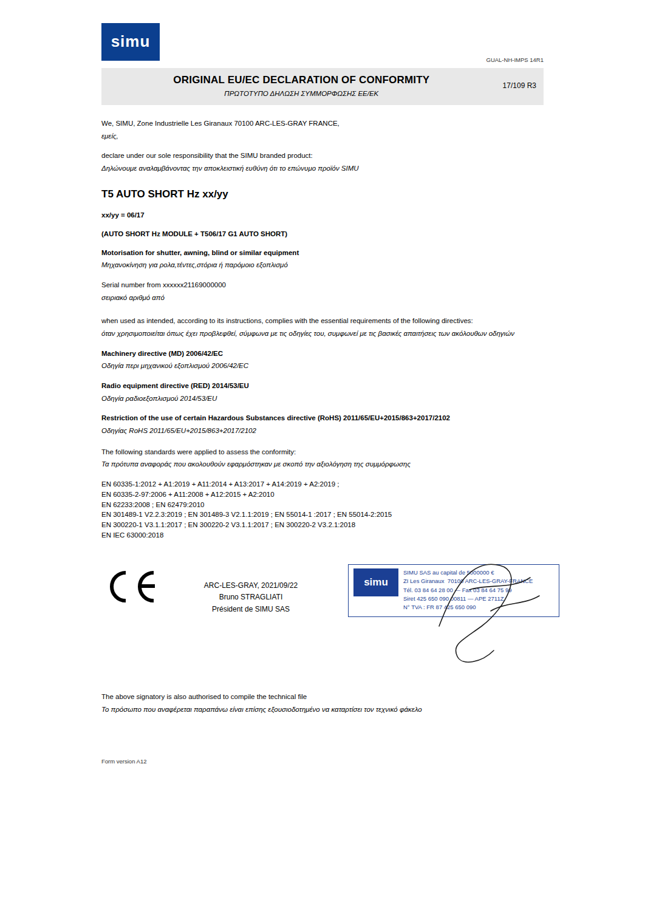simu
GUAL-NH-IMPS 14R1
ORIGINAL EU/EC DECLARATION OF CONFORMITY
ΠΡΩΤΟΤΥΠΟ ΔΗΛΩΣΗ ΣΥΜΜΟΡΦΩΣΗΣ ΕΕ/ΕΚ
17/109 R3
We, SIMU, Zone Industrielle Les Giranaux 70100 ARC-LES-GRAY FRANCE,
εμείς,
declare under our sole responsibility that the SIMU branded product:
Δηλώνουμε αναλαμβάνοντας την αποκλειστική ευθύνη ότι το επώνυμο προϊόν SIMU
T5 AUTO SHORT Hz xx/yy
xx/yy = 06/17
(AUTO SHORT Hz MODULE + T506/17 G1 AUTO SHORT)
Motorisation for shutter, awning, blind or similar equipment
Μηχανοκίνηση για ρολα,τέντες,στόρια ή παρόμοιο εξοπλισμό
Serial number from xxxxxx21169000000
σειριακό αριθμό από
when used as intended, according to its instructions, complies with the essential requirements of the following directives:
όταν χρησιμοποιείται όπως έχει προβλεφθεί, σύμφωνα με τις οδηγίες του, συμφωνεί με τις βασικές απαιτήσεις των ακόλουθων οδηγιών
Machinery directive (MD) 2006/42/EC
Οδηγία περι μηχανικού εξοπλισμού 2006/42/EC
Radio equipment directive (RED) 2014/53/EU
Οδηγία ραδιοεξοπλισμού 2014/53/EU
Restriction of the use of certain Hazardous Substances directive (RoHS) 2011/65/EU+2015/863+2017/2102
Οδηγίας RoHS 2011/65/EU+2015/863+2017/2102
The following standards were applied to assess the conformity:
Τα πρότυπα αναφοράς που ακολουθούν εφαρμόστηκαν με σκοπό την αξιολόγηση της συμμόρφωσης
EN 60335‑1:2012 + A1:2019 + A11:2014 + A13:2017 + A14:2019 + A2:2019 ;
EN 60335‑2‑97:2006 + A11:2008 + A12:2015 + A2:2010
EN 62233:2008 ; EN 62479:2010
EN 301489‑1 V2.2.3:2019 ; EN 301489‑3 V2.1.1:2019 ; EN 55014‑1 :2017 ; EN 55014‑2:2015
EN 300220‑1 V3.1.1:2017 ; EN 300220‑2 V3.1.1:2017 ; EN 300220‑2 V3.2.1:2018
EN IEC 63000:2018
ARC-LES-GRAY, 2021/09/22
Bruno STRAGLIATI
Président de SIMU SAS
simu
SIMU SAS au capital de 5000000 €
ZI Les Giranaux 70100 ARC-LES-GRAY-FRANCE
Tél. 03 84 64 28 00 — Fax 03 84 64 75 99
Siret 425 650 090 00811 — APE 2711Z
N° TVA : FR 87 425 650 090
The above signatory is also authorised to compile the technical file
Το πρόσωπο που αναφέρεται παραπάνω είναι επίσης εξουσιοδοτημένο να καταρτίσει τον τεχνικό φάκελο
Form version A12